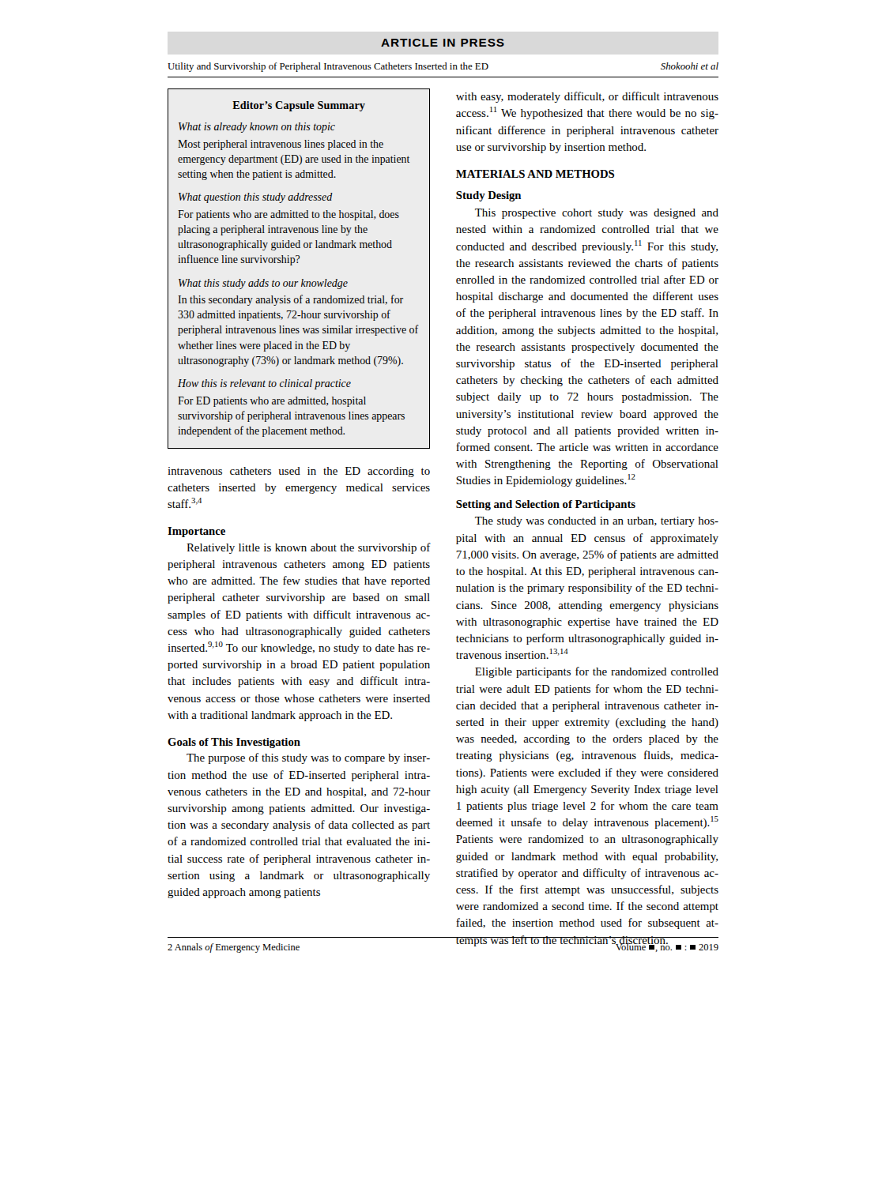ARTICLE IN PRESS
Utility and Survivorship of Peripheral Intravenous Catheters Inserted in the ED
Shokoohi et al
Editor’s Capsule Summary
What is already known on this topic
Most peripheral intravenous lines placed in the emergency department (ED) are used in the inpatient setting when the patient is admitted.
What question this study addressed
For patients who are admitted to the hospital, does placing a peripheral intravenous line by the ultrasonographically guided or landmark method influence line survivorship?
What this study adds to our knowledge
In this secondary analysis of a randomized trial, for 330 admitted inpatients, 72-hour survivorship of peripheral intravenous lines was similar irrespective of whether lines were placed in the ED by ultrasonography (73%) or landmark method (79%).
How this is relevant to clinical practice
For ED patients who are admitted, hospital survivorship of peripheral intravenous lines appears independent of the placement method.
intravenous catheters used in the ED according to catheters inserted by emergency medical services staff.3,4
Importance
Relatively little is known about the survivorship of peripheral intravenous catheters among ED patients who are admitted. The few studies that have reported peripheral catheter survivorship are based on small samples of ED patients with difficult intravenous access who had ultrasonographically guided catheters inserted.9,10 To our knowledge, no study to date has reported survivorship in a broad ED patient population that includes patients with easy and difficult intravenous access or those whose catheters were inserted with a traditional landmark approach in the ED.
Goals of This Investigation
The purpose of this study was to compare by insertion method the use of ED-inserted peripheral intravenous catheters in the ED and hospital, and 72-hour survivorship among patients admitted. Our investigation was a secondary analysis of data collected as part of a randomized controlled trial that evaluated the initial success rate of peripheral intravenous catheter insertion using a landmark or ultrasonographically guided approach among patients
with easy, moderately difficult, or difficult intravenous access.11 We hypothesized that there would be no significant difference in peripheral intravenous catheter use or survivorship by insertion method.
MATERIALS AND METHODS
Study Design
This prospective cohort study was designed and nested within a randomized controlled trial that we conducted and described previously.11 For this study, the research assistants reviewed the charts of patients enrolled in the randomized controlled trial after ED or hospital discharge and documented the different uses of the peripheral intravenous lines by the ED staff. In addition, among the subjects admitted to the hospital, the research assistants prospectively documented the survivorship status of the ED-inserted peripheral catheters by checking the catheters of each admitted subject daily up to 72 hours postadmission. The university’s institutional review board approved the study protocol and all patients provided written informed consent. The article was written in accordance with Strengthening the Reporting of Observational Studies in Epidemiology guidelines.12
Setting and Selection of Participants
The study was conducted in an urban, tertiary hospital with an annual ED census of approximately 71,000 visits. On average, 25% of patients are admitted to the hospital. At this ED, peripheral intravenous cannulation is the primary responsibility of the ED technicians. Since 2008, attending emergency physicians with ultrasonographic expertise have trained the ED technicians to perform ultrasonographically guided intravenous insertion.13,14
Eligible participants for the randomized controlled trial were adult ED patients for whom the ED technician decided that a peripheral intravenous catheter inserted in their upper extremity (excluding the hand) was needed, according to the orders placed by the treating physicians (eg, intravenous fluids, medications). Patients were excluded if they were considered high acuity (all Emergency Severity Index triage level 1 patients plus triage level 2 for whom the care team deemed it unsafe to delay intravenous placement).15 Patients were randomized to an ultrasonographically guided or landmark method with equal probability, stratified by operator and difficulty of intravenous access. If the first attempt was unsuccessful, subjects were randomized a second time. If the second attempt failed, the insertion method used for subsequent attempts was left to the technician’s discretion.
2 Annals of Emergency Medicine
Volume , no. : 2019